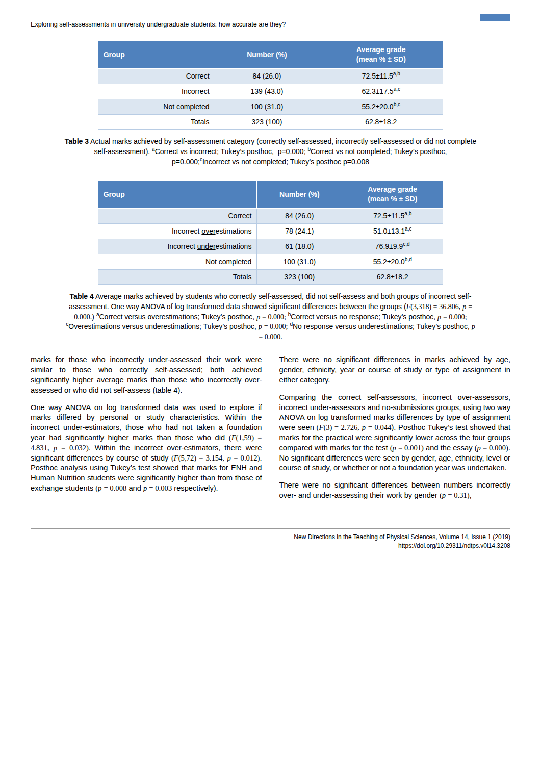Exploring self-assessments in university undergraduate students: how accurate are they?
| Group | Number (%) | Average grade (mean % ± SD) |
| --- | --- | --- |
| Correct | 84 (26.0) | 72.5±11.5 a,b |
| Incorrect | 139 (43.0) | 62.3±17.5 a,c |
| Not completed | 100 (31.0) | 55.2±20.0 b,c |
| Totals | 323 (100) | 62.8±18.2 |
Table 3 Actual marks achieved by self-assessment category (correctly self-assessed, incorrectly self-assessed or did not complete self-assessment). aCorrect vs incorrect; Tukey’s posthoc, p=0.000; bCorrect vs not completed; Tukey’s posthoc, p=0.000;cIncorrect vs not completed; Tukey’s posthoc p=0.008
| Group | Number (%) | Average grade (mean % ± SD) |
| --- | --- | --- |
| Correct | 84 (26.0) | 72.5±11.5 a,b |
| Incorrect over estimations | 78 (24.1) | 51.0±13.1 a,c |
| Incorrect under estimations | 61 (18.0) | 76.9±9.9 c,d |
| Not completed | 100 (31.0) | 55.2±20.0 b,d |
| Totals | 323 (100) | 62.8±18.2 |
Table 4 Average marks achieved by students who correctly self-assessed, did not self-assess and both groups of incorrect self-assessment. One way ANOVA of log transformed data showed significant differences between the groups (F(3,318) = 36.806, p = 0.000.) aCorrect versus overestimations; Tukey’s posthoc, p = 0.000; bCorrect versus no response; Tukey’s posthoc, p = 0.000; cOverestimations versus underestimations; Tukey’s posthoc, p = 0.000; dNo response versus underestimations; Tukey’s posthoc, p = 0.000.
marks for those who incorrectly under-assessed their work were similar to those who correctly self-assessed; both achieved significantly higher average marks than those who incorrectly over-assessed or who did not self-assess (table 4).
One way ANOVA on log transformed data was used to explore if marks differed by personal or study characteristics. Within the incorrect under-estimators, those who had not taken a foundation year had significantly higher marks than those who did (F(1,59) = 4.831, p = 0.032). Within the incorrect over-estimators, there were significant differences by course of study (F(5,72) = 3.154, p = 0.012). Posthoc analysis using Tukey’s test showed that marks for ENH and Human Nutrition students were significantly higher than from those of exchange students (p = 0.008 and p = 0.003 respectively).
There were no significant differences in marks achieved by age, gender, ethnicity, year or course of study or type of assignment in either category.
Comparing the correct self-assessors, incorrect over-assessors, incorrect under-assessors and no-submissions groups, using two way ANOVA on log transformed marks differences by type of assignment were seen (F(3) = 2.726, p = 0.044). Posthoc Tukey’s test showed that marks for the practical were significantly lower across the four groups compared with marks for the test (p = 0.001) and the essay (p = 0.000). No significant differences were seen by gender, age, ethnicity, level or course of study, or whether or not a foundation year was undertaken.
There were no significant differences between numbers incorrectly over- and under-assessing their work by gender (p = 0.31),
New Directions in the Teaching of Physical Sciences, Volume 14, Issue 1 (2019)
https://doi.org/10.29311/ndtps.v0i14.3208